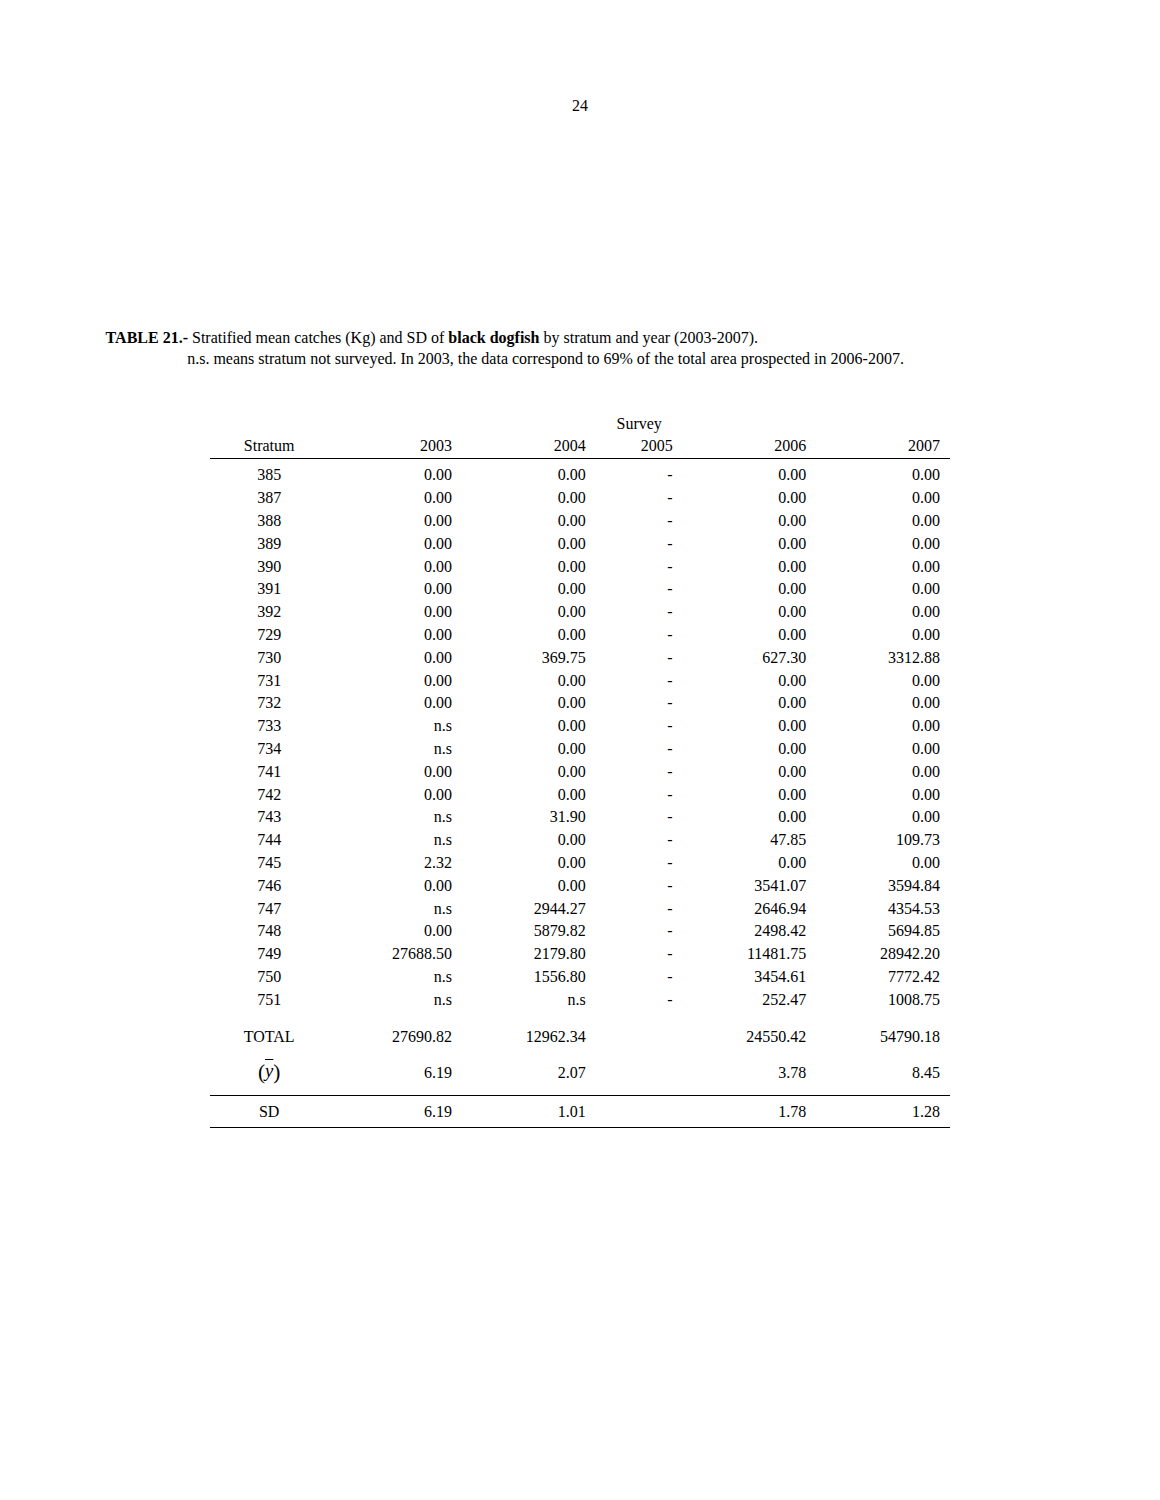24
TABLE 21.- Stratified mean catches (Kg) and SD of black dogfish by stratum and year (2003-2007).
n.s. means stratum not surveyed. In 2003, the data correspond to 69% of the total area prospected in 2006-2007.
| | Survey |
| --- | --- |
| Stratum | 2003 | 2004 | 2005 | 2006 | 2007 |
| 385 | 0.00 | 0.00 | - | 0.00 | 0.00 |
| 387 | 0.00 | 0.00 | - | 0.00 | 0.00 |
| 388 | 0.00 | 0.00 | - | 0.00 | 0.00 |
| 389 | 0.00 | 0.00 | - | 0.00 | 0.00 |
| 390 | 0.00 | 0.00 | - | 0.00 | 0.00 |
| 391 | 0.00 | 0.00 | - | 0.00 | 0.00 |
| 392 | 0.00 | 0.00 | - | 0.00 | 0.00 |
| 729 | 0.00 | 0.00 | - | 0.00 | 0.00 |
| 730 | 0.00 | 369.75 | - | 627.30 | 3312.88 |
| 731 | 0.00 | 0.00 | - | 0.00 | 0.00 |
| 732 | 0.00 | 0.00 | - | 0.00 | 0.00 |
| 733 | n.s | 0.00 | - | 0.00 | 0.00 |
| 734 | n.s | 0.00 | - | 0.00 | 0.00 |
| 741 | 0.00 | 0.00 | - | 0.00 | 0.00 |
| 742 | 0.00 | 0.00 | - | 0.00 | 0.00 |
| 743 | n.s | 31.90 | - | 0.00 | 0.00 |
| 744 | n.s | 0.00 | - | 47.85 | 109.73 |
| 745 | 2.32 | 0.00 | - | 0.00 | 0.00 |
| 746 | 0.00 | 0.00 | - | 3541.07 | 3594.84 |
| 747 | n.s | 2944.27 | - | 2646.94 | 4354.53 |
| 748 | 0.00 | 5879.82 | - | 2498.42 | 5694.85 |
| 749 | 27688.50 | 2179.80 | - | 11481.75 | 28942.20 |
| 750 | n.s | 1556.80 | - | 3454.61 | 7772.42 |
| 751 | n.s | n.s | - | 252.47 | 1008.75 |
| TOTAL | 27690.82 | 12962.34 | | 24550.42 | 54790.18 |
| ( y ) | 6.19 | 2.07 | | 3.78 | 8.45 |
| SD | 6.19 | 1.01 | | 1.78 | 1.28 |